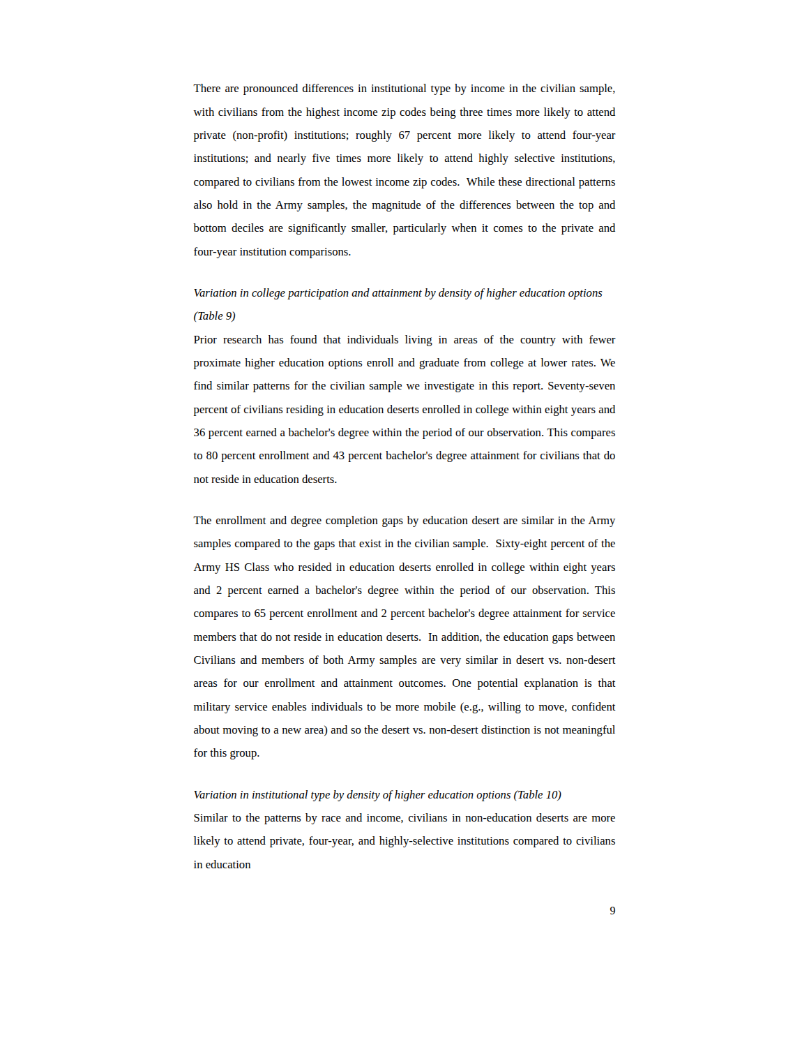There are pronounced differences in institutional type by income in the civilian sample, with civilians from the highest income zip codes being three times more likely to attend private (non-profit) institutions; roughly 67 percent more likely to attend four-year institutions; and nearly five times more likely to attend highly selective institutions, compared to civilians from the lowest income zip codes. While these directional patterns also hold in the Army samples, the magnitude of the differences between the top and bottom deciles are significantly smaller, particularly when it comes to the private and four-year institution comparisons.
Variation in college participation and attainment by density of higher education options (Table 9)
Prior research has found that individuals living in areas of the country with fewer proximate higher education options enroll and graduate from college at lower rates. We find similar patterns for the civilian sample we investigate in this report. Seventy-seven percent of civilians residing in education deserts enrolled in college within eight years and 36 percent earned a bachelor's degree within the period of our observation. This compares to 80 percent enrollment and 43 percent bachelor's degree attainment for civilians that do not reside in education deserts.
The enrollment and degree completion gaps by education desert are similar in the Army samples compared to the gaps that exist in the civilian sample. Sixty-eight percent of the Army HS Class who resided in education deserts enrolled in college within eight years and 2 percent earned a bachelor's degree within the period of our observation. This compares to 65 percent enrollment and 2 percent bachelor's degree attainment for service members that do not reside in education deserts. In addition, the education gaps between Civilians and members of both Army samples are very similar in desert vs. non-desert areas for our enrollment and attainment outcomes. One potential explanation is that military service enables individuals to be more mobile (e.g., willing to move, confident about moving to a new area) and so the desert vs. non-desert distinction is not meaningful for this group.
Variation in institutional type by density of higher education options (Table 10)
Similar to the patterns by race and income, civilians in non-education deserts are more likely to attend private, four-year, and highly-selective institutions compared to civilians in education
9